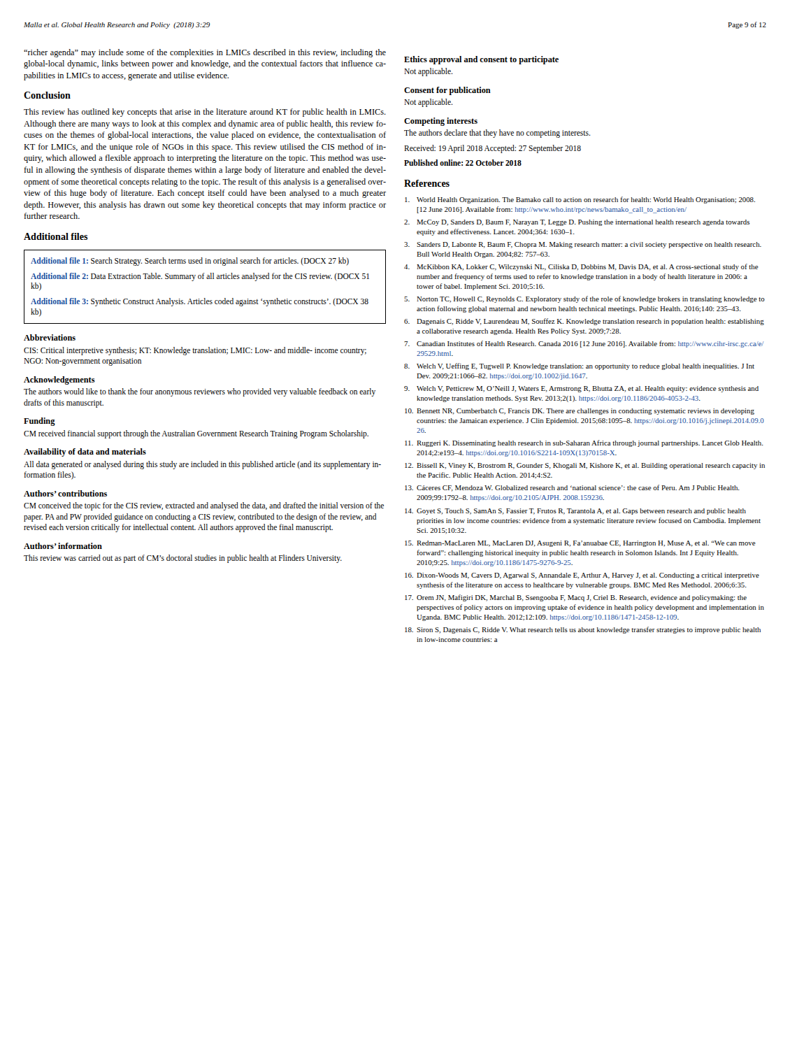Malla et al. Global Health Research and Policy (2018) 3:29
Page 9 of 12
“richer agenda” may include some of the complexities in LMICs described in this review, including the global-local dynamic, links between power and knowledge, and the contextual factors that influence capabilities in LMICs to access, generate and utilise evidence.
Conclusion
This review has outlined key concepts that arise in the literature around KT for public health in LMICs. Although there are many ways to look at this complex and dynamic area of public health, this review focuses on the themes of global-local interactions, the value placed on evidence, the contextualisation of KT for LMICs, and the unique role of NGOs in this space. This review utilised the CIS method of inquiry, which allowed a flexible approach to interpreting the literature on the topic. This method was useful in allowing the synthesis of disparate themes within a large body of literature and enabled the development of some theoretical concepts relating to the topic. The result of this analysis is a generalised overview of this huge body of literature. Each concept itself could have been analysed to a much greater depth. However, this analysis has drawn out some key theoretical concepts that may inform practice or further research.
Additional files
Additional file 1: Search Strategy. Search terms used in original search for articles. (DOCX 27 kb)
Additional file 2: Data Extraction Table. Summary of all articles analysed for the CIS review. (DOCX 51 kb)
Additional file 3: Synthetic Construct Analysis. Articles coded against ‘synthetic constructs’. (DOCX 38 kb)
Abbreviations
CIS: Critical interpretive synthesis; KT: Knowledge translation; LMIC: Low- and middle- income country; NGO: Non-government organisation
Acknowledgements
The authors would like to thank the four anonymous reviewers who provided very valuable feedback on early drafts of this manuscript.
Funding
CM received financial support through the Australian Government Research Training Program Scholarship.
Availability of data and materials
All data generated or analysed during this study are included in this published article (and its supplementary information files).
Authors’ contributions
CM conceived the topic for the CIS review, extracted and analysed the data, and drafted the initial version of the paper. PA and PW provided guidance on conducting a CIS review, contributed to the design of the review, and revised each version critically for intellectual content. All authors approved the final manuscript.
Authors’ information
This review was carried out as part of CM’s doctoral studies in public health at Flinders University.
Ethics approval and consent to participate
Not applicable.
Consent for publication
Not applicable.
Competing interests
The authors declare that they have no competing interests.
Received: 19 April 2018 Accepted: 27 September 2018
Published online: 22 October 2018
References
World Health Organization. The Bamako call to action on research for health: World Health Organisation; 2008. [12 June 2016]. Available from: http://www.who.int/rpc/news/bamako_call_to_action/en/
McCoy D, Sanders D, Baum F, Narayan T, Legge D. Pushing the international health research agenda towards equity and effectiveness. Lancet. 2004;364: 1630–1.
Sanders D, Labonte R, Baum F, Chopra M. Making research matter: a civil society perspective on health research. Bull World Health Organ. 2004;82: 757–63.
McKibbon KA, Lokker C, Wilczynski NL, Ciliska D, Dobbins M, Davis DA, et al. A cross-sectional study of the number and frequency of terms used to refer to knowledge translation in a body of health literature in 2006: a tower of babel. Implement Sci. 2010;5:16.
Norton TC, Howell C, Reynolds C. Exploratory study of the role of knowledge brokers in translating knowledge to action following global maternal and newborn health technical meetings. Public Health. 2016;140: 235–43.
Dagenais C, Ridde V, Laurendeau M, Souffez K. Knowledge translation research in population health: establishing a collaborative research agenda. Health Res Policy Syst. 2009;7:28.
Canadian Institutes of Health Research. Canada 2016 [12 June 2016]. Available from: http://www.cihr-irsc.gc.ca/e/29529.html.
Welch V, Ueffing E, Tugwell P. Knowledge translation: an opportunity to reduce global health inequalities. J Int Dev. 2009;21:1066–82. https://doi.org/10.1002/jid.1647.
Welch V, Petticrew M, O’Neill J, Waters E, Armstrong R, Bhutta ZA, et al. Health equity: evidence synthesis and knowledge translation methods. Syst Rev. 2013;2(1). https://doi.org/10.1186/2046-4053-2-43.
Bennett NR, Cumberbatch C, Francis DK. There are challenges in conducting systematic reviews in developing countries: the Jamaican experience. J Clin Epidemiol. 2015;68:1095–8. https://doi.org/10.1016/j.jclinepi.2014.09.026.
Ruggeri K. Disseminating health research in sub-Saharan Africa through journal partnerships. Lancet Glob Health. 2014;2:e193–4. https://doi.org/10.1016/S2214-109X(13)70158-X.
Bissell K, Viney K, Brostrom R, Gounder S, Khogali M, Kishore K, et al. Building operational research capacity in the Pacific. Public Health Action. 2014;4:S2.
Cáceres CF, Mendoza W. Globalized research and ‘national science’: the case of Peru. Am J Public Health. 2009;99:1792–8. https://doi.org/10.2105/AJPH. 2008.159236.
Goyet S, Touch S, SamAn S, Fassier T, Frutos R, Tarantola A, et al. Gaps between research and public health priorities in low income countries: evidence from a systematic literature review focused on Cambodia. Implement Sci. 2015;10:32.
Redman-MacLaren ML, MacLaren DJ, Asugeni R, Fa’anuabae CE, Harrington H, Muse A, et al. “We can move forward”: challenging historical inequity in public health research in Solomon Islands. Int J Equity Health. 2010;9:25. https://doi.org/10.1186/1475-9276-9-25.
Dixon-Woods M, Cavers D, Agarwal S, Annandale E, Arthur A, Harvey J, et al. Conducting a critical interpretive synthesis of the literature on access to healthcare by vulnerable groups. BMC Med Res Methodol. 2006;6:35.
Orem JN, Mafigiri DK, Marchal B, Ssengooba F, Macq J, Criel B. Research, evidence and policymaking: the perspectives of policy actors on improving uptake of evidence in health policy development and implementation in Uganda. BMC Public Health. 2012;12:109. https://doi.org/10.1186/1471-2458-12-109.
Siron S, Dagenais C, Ridde V. What research tells us about knowledge transfer strategies to improve public health in low-income countries: a